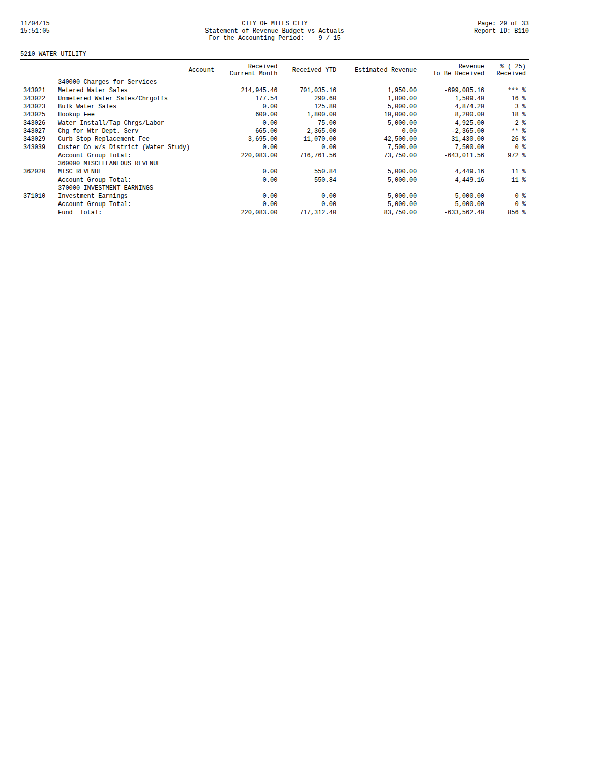| 11/04/15 | CITY OF MILES CITY | Page: 29 of 33 |
| 15:51:05 | Statement of Revenue Budget vs Actuals | Report ID: B110 |
| | For the Accounting Period: 9 / 15 | |
5210 WATER UTILITY
| | Account | Received Current Month | Received YTD | Estimated Revenue | Revenue To Be Received | % ( 25) Received |
| --- | --- | --- | --- | --- | --- | --- |
| | 340000 Charges for Services | | | | | |
| 343021 | Metered Water Sales | 214,945.46 | 701,035.16 | 1,950.00 | -699,085.16 | *** % |
| 343022 | Unmetered Water Sales/Chrgoffs | 177.54 | 290.60 | 1,800.00 | 1,509.40 | 16 % |
| 343023 | Bulk Water Sales | 0.00 | 125.80 | 5,000.00 | 4,874.20 | 3 % |
| 343025 | Hookup Fee | 600.00 | 1,800.00 | 10,000.00 | 8,200.00 | 18 % |
| 343026 | Water Install/Tap Chrgs/Labor | 0.00 | 75.00 | 5,000.00 | 4,925.00 | 2 % |
| 343027 | Chg for Wtr Dept. Serv | 665.00 | 2,365.00 | 0.00 | -2,365.00 | ** % |
| 343029 | Curb Stop Replacement Fee | 3,695.00 | 11,070.00 | 42,500.00 | 31,430.00 | 26 % |
| 343039 | Custer Co w/s District (Water Study) | 0.00 | 0.00 | 7,500.00 | 7,500.00 | 0 % |
| | Account Group Total: | 220,083.00 | 716,761.56 | 73,750.00 | -643,011.56 | 972 % |
| | 360000 MISCELLANEOUS REVENUE | | | | | |
| 362020 | MISC REVENUE | 0.00 | 550.84 | 5,000.00 | 4,449.16 | 11 % |
| | Account Group Total: | 0.00 | 550.84 | 5,000.00 | 4,449.16 | 11 % |
| | 370000 INVESTMENT EARNINGS | | | | | |
| 371010 | Investment Earnings | 0.00 | 0.00 | 5,000.00 | 5,000.00 | 0 % |
| | Account Group Total: | 0.00 | 0.00 | 5,000.00 | 5,000.00 | 0 % |
| | Fund Total: | 220,083.00 | 717,312.40 | 83,750.00 | -633,562.40 | 856 % |